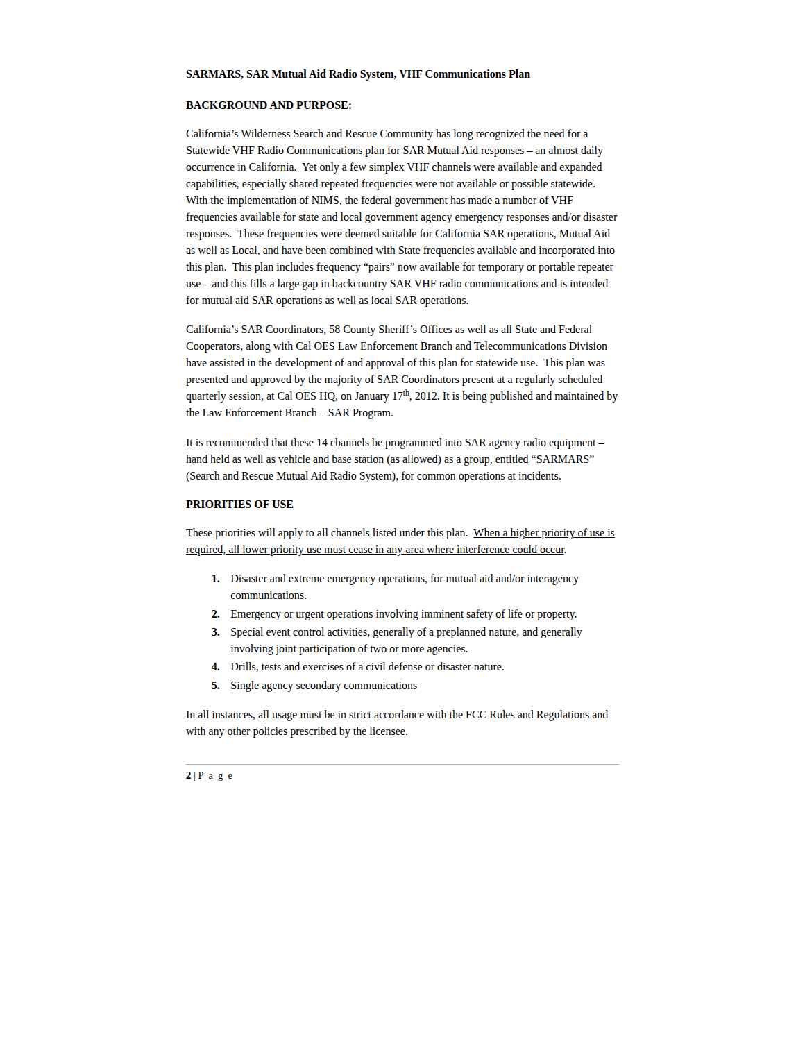SARMARS, SAR Mutual Aid Radio System, VHF Communications Plan
BACKGROUND AND PURPOSE:
California’s Wilderness Search and Rescue Community has long recognized the need for a Statewide VHF Radio Communications plan for SAR Mutual Aid responses – an almost daily occurrence in California. Yet only a few simplex VHF channels were available and expanded capabilities, especially shared repeated frequencies were not available or possible statewide. With the implementation of NIMS, the federal government has made a number of VHF frequencies available for state and local government agency emergency responses and/or disaster responses. These frequencies were deemed suitable for California SAR operations, Mutual Aid as well as Local, and have been combined with State frequencies available and incorporated into this plan. This plan includes frequency “pairs” now available for temporary or portable repeater use – and this fills a large gap in backcountry SAR VHF radio communications and is intended for mutual aid SAR operations as well as local SAR operations.
California’s SAR Coordinators, 58 County Sheriff’s Offices as well as all State and Federal Cooperators, along with Cal OES Law Enforcement Branch and Telecommunications Division have assisted in the development of and approval of this plan for statewide use. This plan was presented and approved by the majority of SAR Coordinators present at a regularly scheduled quarterly session, at Cal OES HQ, on January 17th, 2012. It is being published and maintained by the Law Enforcement Branch – SAR Program.
It is recommended that these 14 channels be programmed into SAR agency radio equipment – hand held as well as vehicle and base station (as allowed) as a group, entitled “SARMARS” (Search and Rescue Mutual Aid Radio System), for common operations at incidents.
PRIORITIES OF USE
These priorities will apply to all channels listed under this plan. When a higher priority of use is required, all lower priority use must cease in any area where interference could occur.
Disaster and extreme emergency operations, for mutual aid and/or interagency communications.
Emergency or urgent operations involving imminent safety of life or property.
Special event control activities, generally of a preplanned nature, and generally involving joint participation of two or more agencies.
Drills, tests and exercises of a civil defense or disaster nature.
Single agency secondary communications
In all instances, all usage must be in strict accordance with the FCC Rules and Regulations and with any other policies prescribed by the licensee.
2 | P a g e